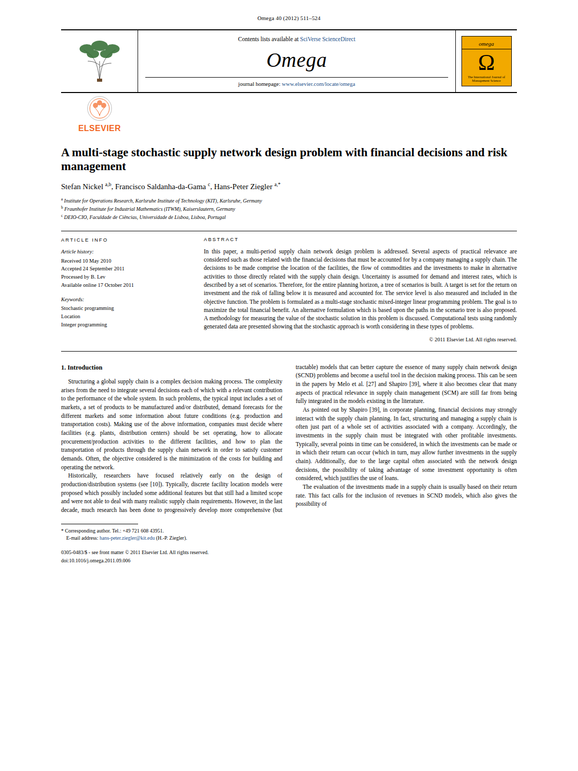Omega 40 (2012) 511–524
Contents lists available at SciVerse ScienceDirect
Omega
journal homepage: www.elsevier.com/locate/omega
omega
Ω
The International Journal of Management Science
ELSEVIER
A multi-stage stochastic supply network design problem with financial decisions and risk management
Stefan Nickel a,b, Francisco Saldanha-da-Gama c, Hans-Peter Ziegler a,*
a Institute for Operations Research, Karlsruhe Institute of Technology (KIT), Karlsruhe, Germany
b Fraunhofer Institute for Industrial Mathematics (ITWM), Kaiserslautern, Germany
c DEIO-CIO, Faculdade de Ciências, Universidade de Lisboa, Lisboa, Portugal
Article info
Article history:
Received 10 May 2010
Accepted 24 September 2011
Processed by B. Lev
Available online 17 October 2011
Keywords:
Stochastic programming
Location
Integer programming
Abstract
In this paper, a multi-period supply chain network design problem is addressed. Several aspects of practical relevance are considered such as those related with the financial decisions that must be accounted for by a company managing a supply chain. The decisions to be made comprise the location of the facilities, the flow of commodities and the investments to make in alternative activities to those directly related with the supply chain design. Uncertainty is assumed for demand and interest rates, which is described by a set of scenarios. Therefore, for the entire planning horizon, a tree of scenarios is built. A target is set for the return on investment and the risk of falling below it is measured and accounted for. The service level is also measured and included in the objective function. The problem is formulated as a multi-stage stochastic mixed-integer linear programming problem. The goal is to maximize the total financial benefit. An alternative formulation which is based upon the paths in the scenario tree is also proposed. A methodology for measuring the value of the stochastic solution in this problem is discussed. Computational tests using randomly generated data are presented showing that the stochastic approach is worth considering in these types of problems.
© 2011 Elsevier Ltd. All rights reserved.
1. Introduction
Structuring a global supply chain is a complex decision making process. The complexity arises from the need to integrate several decisions each of which with a relevant contribution to the performance of the whole system. In such problems, the typical input includes a set of markets, a set of products to be manufactured and/or distributed, demand forecasts for the different markets and some information about future conditions (e.g. production and transportation costs). Making use of the above information, companies must decide where facilities (e.g. plants, distribution centers) should be set operating, how to allocate procurement/production activities to the different facilities, and how to plan the transportation of products through the supply chain network in order to satisfy customer demands. Often, the objective considered is the minimization of the costs for building and operating the network.
Historically, researchers have focused relatively early on the design of production/distribution systems (see [10]). Typically, discrete facility location models were proposed which possibly included some additional features but that still had a limited scope and were not able to deal with many realistic supply chain requirements. However, in the last decade, much research has been done to progressively develop more comprehensive (but tractable) models that can better capture the essence of many supply chain network design (SCND) problems and become a useful tool in the decision making process. This can be seen in the papers by Melo et al. [27] and Shapiro [39], where it also becomes clear that many aspects of practical relevance in supply chain management (SCM) are still far from being fully integrated in the models existing in the literature.
As pointed out by Shapiro [39], in corporate planning, financial decisions may strongly interact with the supply chain planning. In fact, structuring and managing a supply chain is often just part of a whole set of activities associated with a company. Accordingly, the investments in the supply chain must be integrated with other profitable investments. Typically, several points in time can be considered, in which the investments can be made or in which their return can occur (which in turn, may allow further investments in the supply chain). Additionally, due to the large capital often associated with the network design decisions, the possibility of taking advantage of some investment opportunity is often considered, which justifies the use of loans.
The evaluation of the investments made in a supply chain is usually based on their return rate. This fact calls for the inclusion of revenues in SCND models, which also gives the possibility of
* Corresponding author. Tel.: +49 721 608 43951.
E-mail address: hans-peter.ziegler@kit.edu (H.-P. Ziegler).
0305-0483/$ - see front matter © 2011 Elsevier Ltd. All rights reserved.
doi:10.1016/j.omega.2011.09.006